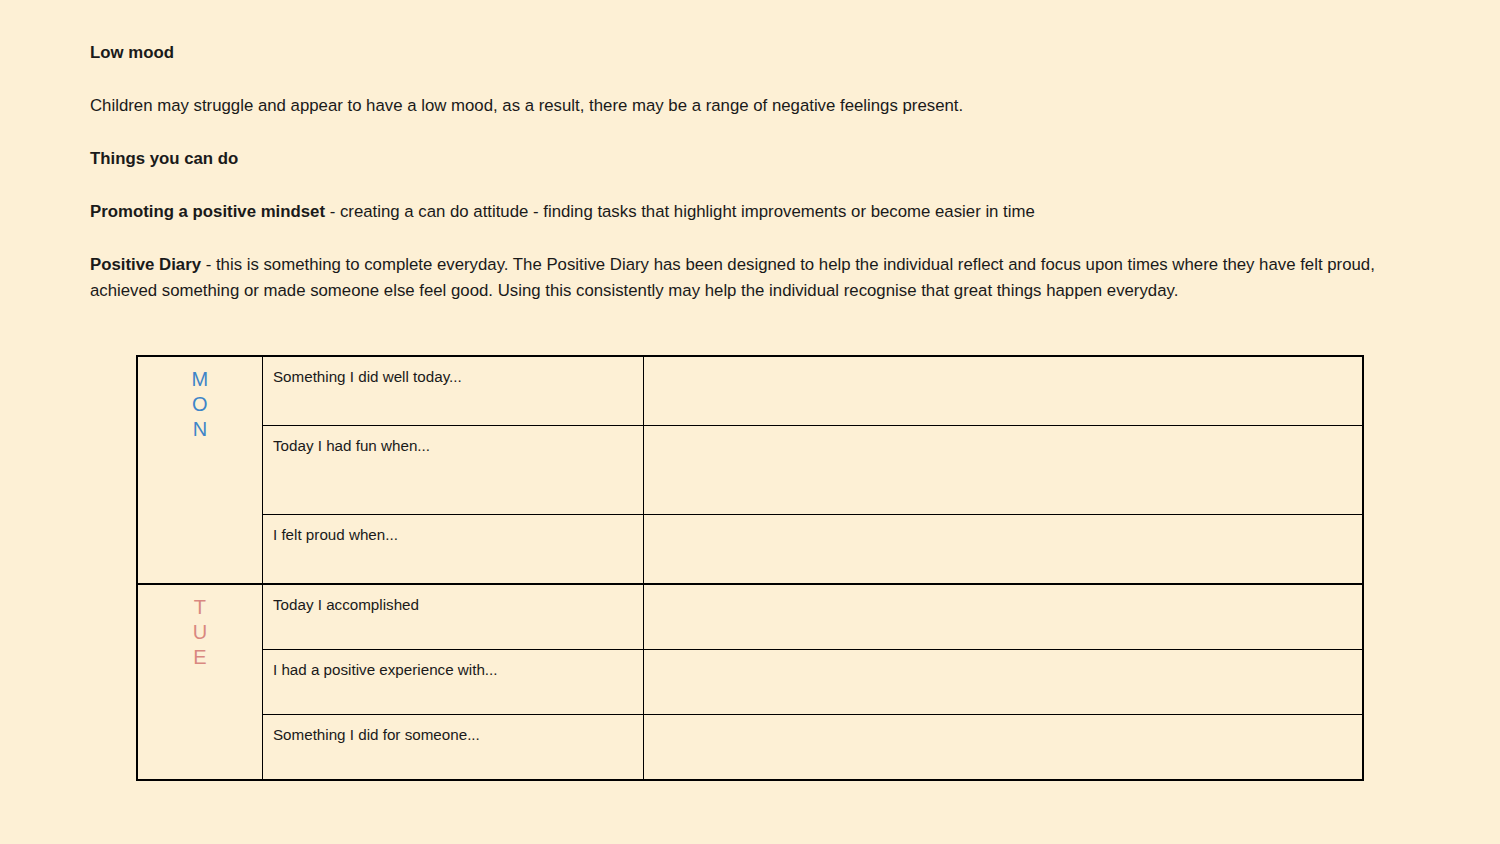Low mood
Children may struggle and appear to have a low mood, as a result, there may be a range of negative feelings present.
Things you can do
Promoting a positive mindset - creating a can do attitude - finding tasks that highlight improvements or become easier in time
Positive Diary - this is something to complete everyday. The Positive Diary has been designed to help the individual reflect and focus upon times where they have felt proud, achieved something or made someone else feel good. Using this consistently may help the individual recognise that great things happen everyday.
| M O N | Something I did well today... | |
| Today I had fun when... | |
| I felt proud when... | |
| T U E | Today I accomplished | |
| I had a positive experience with... | |
| Something I did for someone... | |